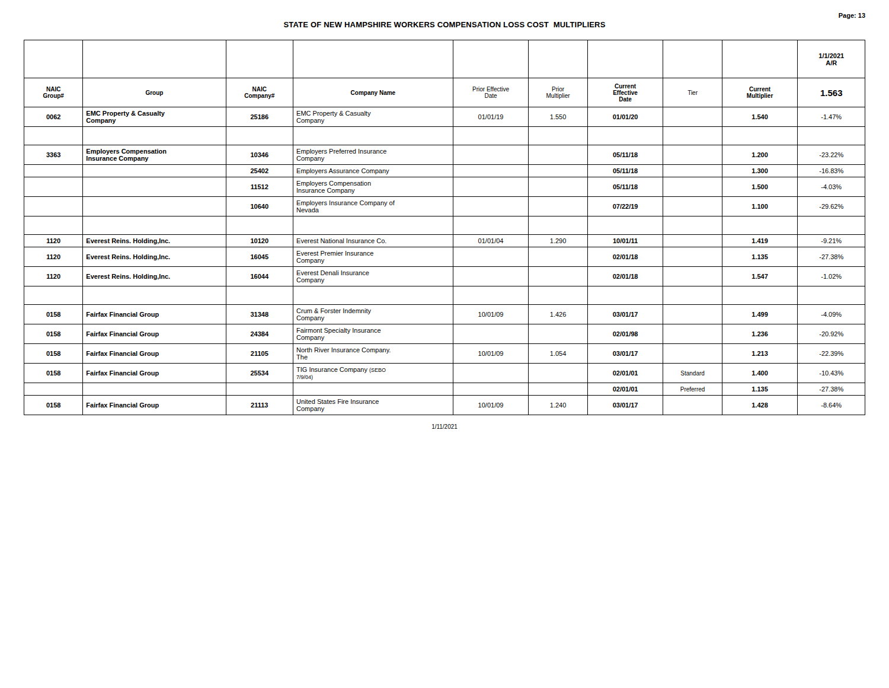Page: 13
STATE OF NEW HAMPSHIRE WORKERS COMPENSATION LOSS COST MULTIPLIERS
| | | | | | | | | | 1/1/2021 A/R |
| --- | --- | --- | --- | --- | --- | --- | --- | --- | --- |
| NAIC Group# | Group | NAIC Company# | Company Name | Prior Effective Date | Prior Multiplier | Current Effective Date | Tier | Current Multiplier | 1.563 |
| 0062 | EMC Property & Casualty Company | 25186 | EMC Property & Casualty Company | 01/01/19 | 1.550 | 01/01/20 | | 1.540 | -1.47% |
| 3363 | Employers Compensation Insurance Company | 10346 | Employers Preferred Insurance Company | | | 05/11/18 | | 1.200 | -23.22% |
| | | 25402 | Employers Assurance Company | | | 05/11/18 | | 1.300 | -16.83% |
| | | 11512 | Employers Compensation Insurance Company | | | 05/11/18 | | 1.500 | -4.03% |
| | | 10640 | Employers Insurance Company of Nevada | | | 07/22/19 | | 1.100 | -29.62% |
| 1120 | Everest Reins. Holding,Inc. | 10120 | Everest National Insurance Co. | 01/01/04 | 1.290 | 10/01/11 | | 1.419 | -9.21% |
| 1120 | Everest Reins. Holding,Inc. | 16045 | Everest Premier Insurance Company | | | 02/01/18 | | 1.135 | -27.38% |
| 1120 | Everest Reins. Holding,Inc. | 16044 | Everest Denali Insurance Company | | | 02/01/18 | | 1.547 | -1.02% |
| 0158 | Fairfax Financial Group | 31348 | Crum & Forster Indemnity Company | 10/01/09 | 1.426 | 03/01/17 | | 1.499 | -4.09% |
| 0158 | Fairfax Financial Group | 24384 | Fairmont Specialty Insurance Company | | | 02/01/98 | | 1.236 | -20.92% |
| 0158 | Fairfax Financial Group | 21105 | North River Insurance Company. The | 10/01/09 | 1.054 | 03/01/17 | | 1.213 | -22.39% |
| 0158 | Fairfax Financial Group | 25534 | TIG Insurance Company (SEBO 7/9/04) | | | 02/01/01 | Standard | 1.400 | -10.43% |
| | | | | | | 02/01/01 | Preferred | 1.135 | -27.38% |
| 0158 | Fairfax Financial Group | 21113 | United States Fire Insurance Company | 10/01/09 | 1.240 | 03/01/17 | | 1.428 | -8.64% |
1/11/2021